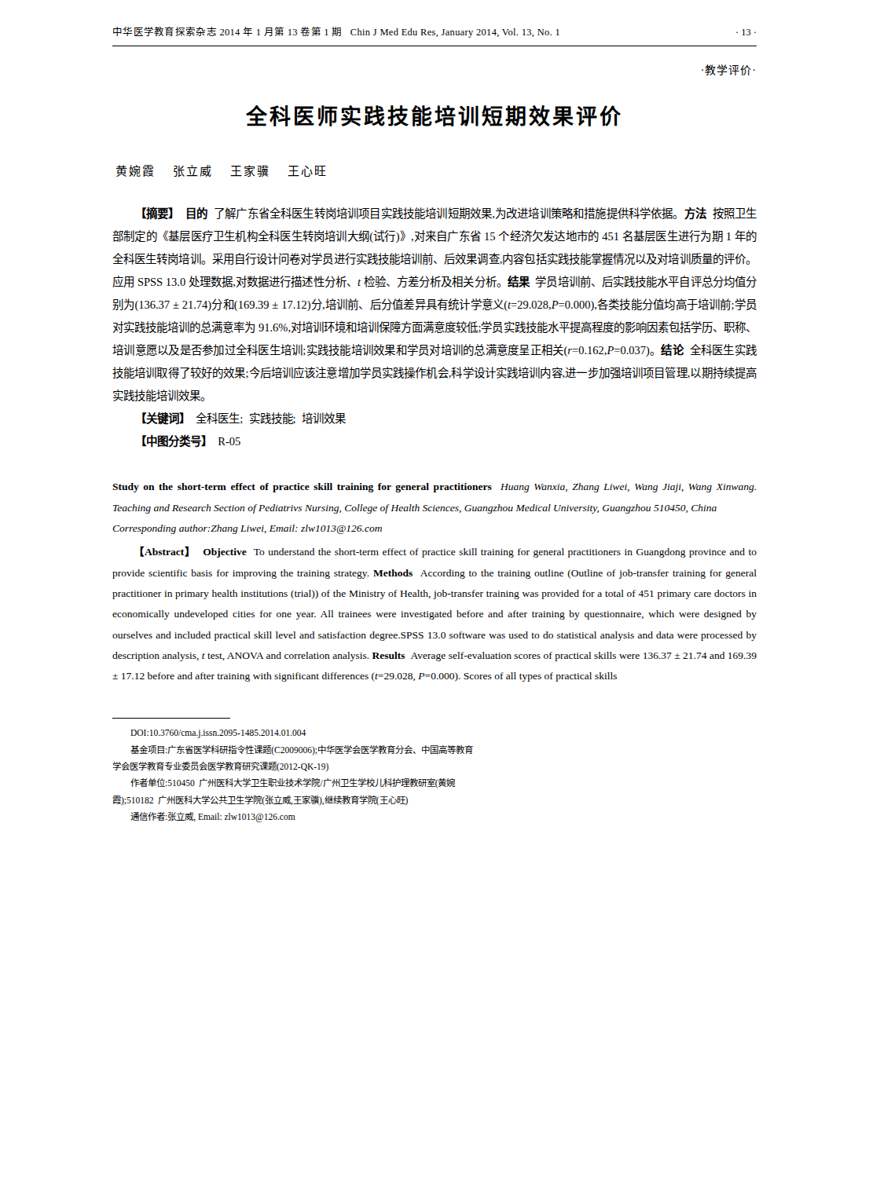中华医学教育探索杂志 2014 年 1 月第 13 卷第 1 期 Chin J Med Edu Res, January 2014, Vol. 13, No. 1
· 13 ·
·教学评价·
全科医师实践技能培训短期效果评价
黄婉霞 张立威 王家骥 王心旺
【摘要】 目的 了解广东省全科医生转岗培训项目实践技能培训短期效果,为改进培训策略和措施提供科学依据。方法 按照卫生部制定的《基层医疗卫生机构全科医生转岗培训大纲(试行)》,对来自广东省 15 个经济欠发达地市的 451 名基层医生进行为期 1 年的全科医生转岗培训。采用自行设计问卷对学员进行实践技能培训前、后效果调查,内容包括实践技能掌握情况以及对培训质量的评价。应用 SPSS 13.0 处理数据,对数据进行描述性分析、t 检验、方差分析及相关分析。结果 学员培训前、后实践技能水平自评总分均值分别为(136.37 ± 21.74)分和(169.39 ± 17.12)分,培训前、后分值差异具有统计学意义(t=29.028,P=0.000),各类技能分值均高于培训前;学员对实践技能培训的总满意率为 91.6%,对培训环境和培训保障方面满意度较低;学员实践技能水平提高程度的影响因素包括学历、职称、培训意愿以及是否参加过全科医生培训;实践技能培训效果和学员对培训的总满意度呈正相关(r=0.162,P=0.037)。结论 全科医生实践技能培训取得了较好的效果;今后培训应该注意增加学员实践操作机会,科学设计实践培训内容,进一步加强培训项目管理,以期持续提高实践技能培训效果。
【关键词】 全科医生; 实践技能; 培训效果
【中图分类号】 R-05
Study on the short-term effect of practice skill training for general practitioners Huang Wanxia, Zhang Liwei, Wang Jiaji, Wang Xinwang. Teaching and Research Section of Pediatrivs Nursing, College of Health Sciences, Guangzhou Medical University, Guangzhou 510450, China
Corresponding author:Zhang Liwei, Email: zlw1013@126.com
【Abstract】 Objective To understand the short-term effect of practice skill training for general practitioners in Guangdong province and to provide scientific basis for improving the training strategy. Methods According to the training outline (Outline of job-transfer training for general practitioner in primary health institutions (trial)) of the Ministry of Health, job-transfer training was provided for a total of 451 primary care doctors in economically undeveloped cities for one year. All trainees were investigated before and after training by questionnaire, which were designed by ourselves and included practical skill level and satisfaction degree.SPSS 13.0 software was used to do statistical analysis and data were processed by description analysis, t test, ANOVA and correlation analysis. Results Average self-evaluation scores of practical skills were 136.37 ± 21.74 and 169.39 ± 17.12 before and after training with significant differences (t=29.028, P=0.000). Scores of all types of practical skills
DOI:10.3760/cma.j.issn.2095-1485.2014.01.004
基金项目:广东省医学科研指令性课题(C2009006);中华医学会医学教育分会、中国高等教育学会医学教育专业委员会医学教育研究课题(2012-QK-19)
作者单位:510450 广州医科大学卫生职业技术学院/广州卫生学校儿科护理教研室(黄婉霞);510182 广州医科大学公共卫生学院(张立威,王家骥),继续教育学院(王心旺)
通信作者:张立威, Email: zlw1013@126.com